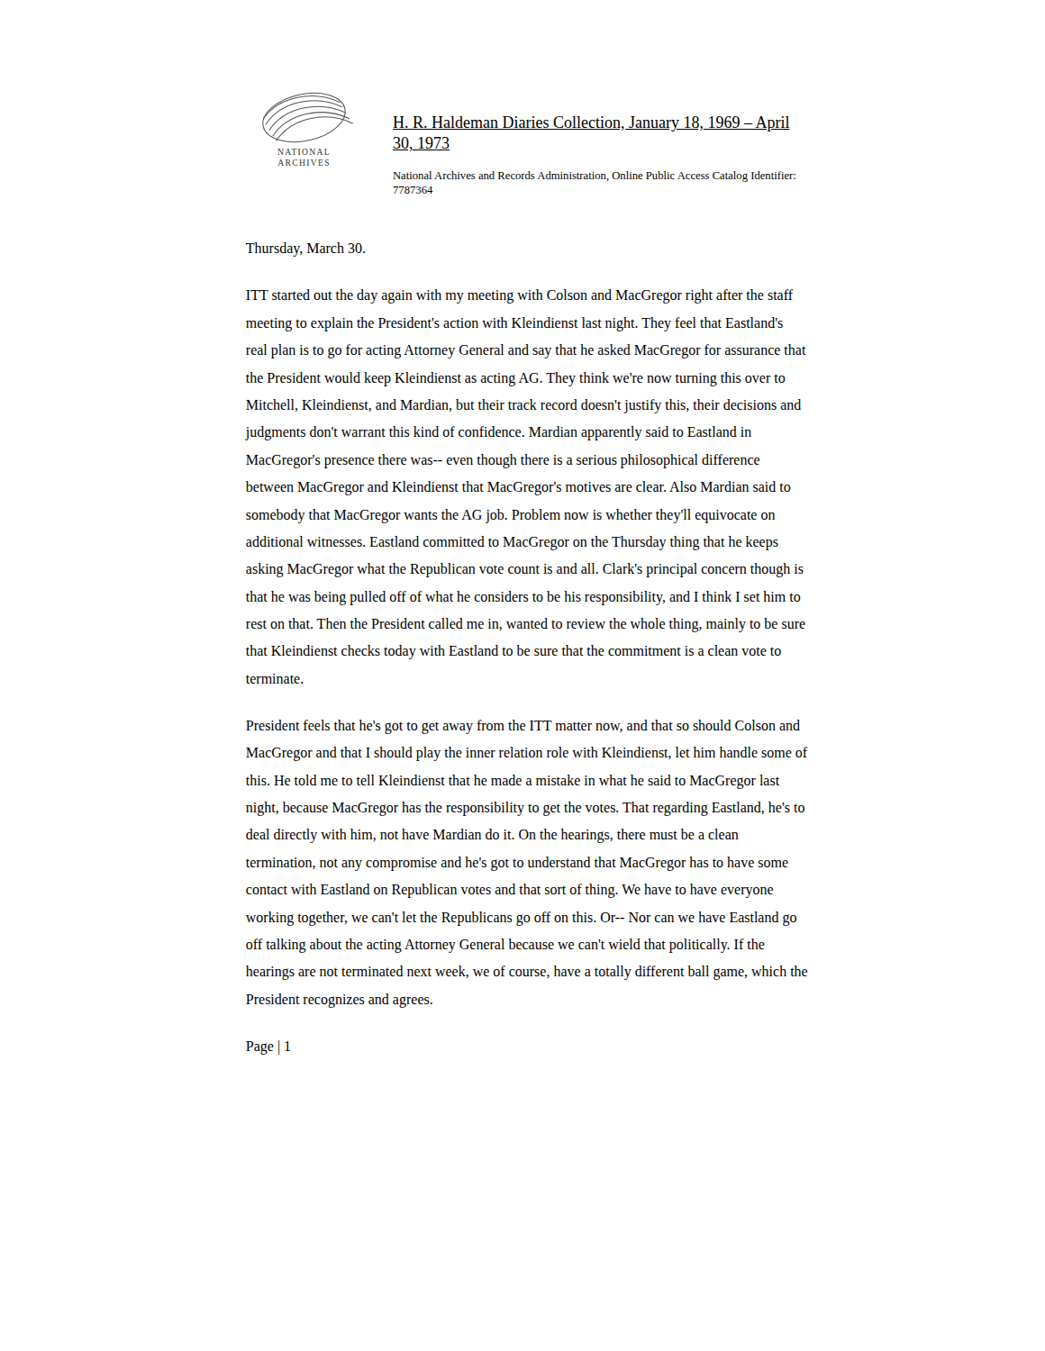H. R. Haldeman Diaries Collection, January 18, 1969 – April 30, 1973
National Archives and Records Administration, Online Public Access Catalog Identifier: 7787364
Thursday, March 30.
ITT started out the day again with my meeting with Colson and MacGregor right after the staff meeting to explain the President's action with Kleindienst last night. They feel that Eastland's real plan is to go for acting Attorney General and say that he asked MacGregor for assurance that the President would keep Kleindienst as acting AG. They think we're now turning this over to Mitchell, Kleindienst, and Mardian, but their track record doesn't justify this, their decisions and judgments don't warrant this kind of confidence. Mardian apparently said to Eastland in MacGregor's presence there was-- even though there is a serious philosophical difference between MacGregor and Kleindienst that MacGregor's motives are clear. Also Mardian said to somebody that MacGregor wants the AG job. Problem now is whether they'll equivocate on additional witnesses. Eastland committed to MacGregor on the Thursday thing that he keeps asking MacGregor what the Republican vote count is and all. Clark's principal concern though is that he was being pulled off of what he considers to be his responsibility, and I think I set him to rest on that. Then the President called me in, wanted to review the whole thing, mainly to be sure that Kleindienst checks today with Eastland to be sure that the commitment is a clean vote to terminate.
President feels that he's got to get away from the ITT matter now, and that so should Colson and MacGregor and that I should play the inner relation role with Kleindienst, let him handle some of this. He told me to tell Kleindienst that he made a mistake in what he said to MacGregor last night, because MacGregor has the responsibility to get the votes. That regarding Eastland, he's to deal directly with him, not have Mardian do it. On the hearings, there must be a clean termination, not any compromise and he's got to understand that MacGregor has to have some contact with Eastland on Republican votes and that sort of thing. We have to have everyone working together, we can't let the Republicans go off on this. Or-- Nor can we have Eastland go off talking about the acting Attorney General because we can't wield that politically. If the hearings are not terminated next week, we of course, have a totally different ball game, which the President recognizes and agrees.
Page | 1